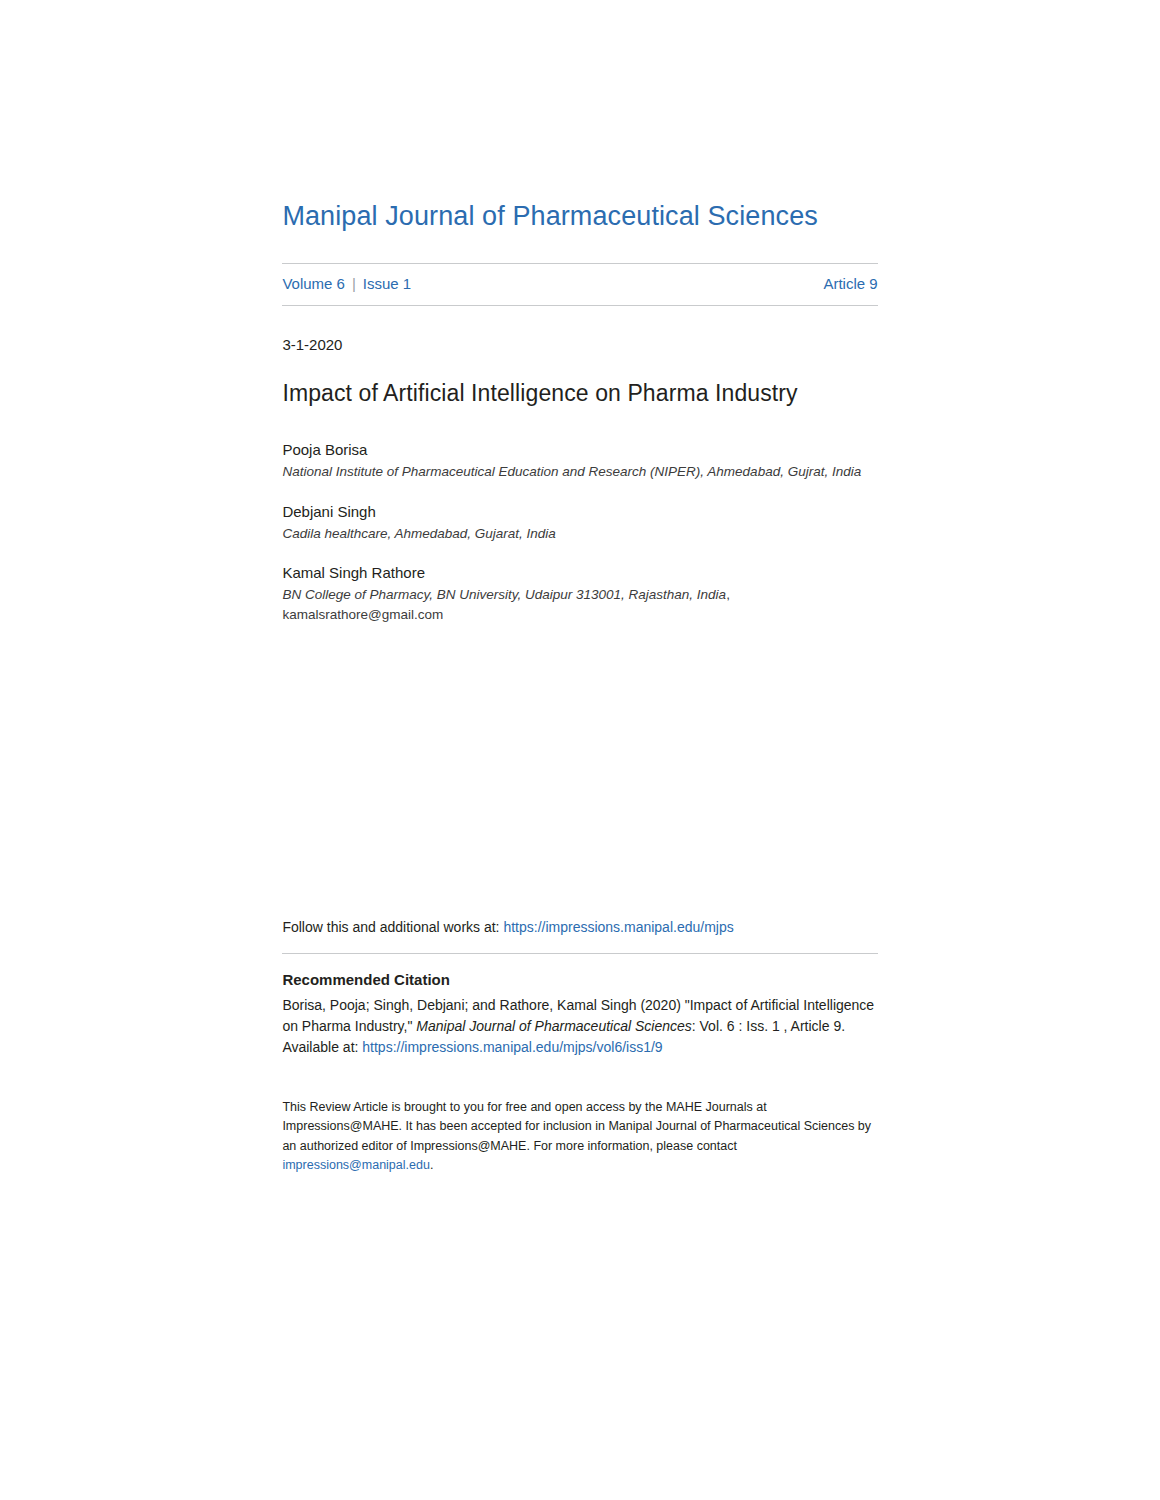Manipal Journal of Pharmaceutical Sciences
Volume 6|Issue 1
Article 9
3-1-2020
Impact of Artificial Intelligence on Pharma Industry
Pooja Borisa
National Institute of Pharmaceutical Education and Research (NIPER), Ahmedabad, Gujrat, India
Debjani Singh
Cadila healthcare, Ahmedabad, Gujarat, India
Kamal Singh Rathore
BN College of Pharmacy, BN University, Udaipur 313001, Rajasthan, India, kamalsrathore@gmail.com
Follow this and additional works at: https://impressions.manipal.edu/mjps
Recommended Citation
Borisa, Pooja; Singh, Debjani; and Rathore, Kamal Singh (2020) "Impact of Artificial Intelligence on Pharma Industry," Manipal Journal of Pharmaceutical Sciences: Vol. 6 : Iss. 1 , Article 9.
Available at: https://impressions.manipal.edu/mjps/vol6/iss1/9
This Review Article is brought to you for free and open access by the MAHE Journals at Impressions@MAHE. It has been accepted for inclusion in Manipal Journal of Pharmaceutical Sciences by an authorized editor of Impressions@MAHE. For more information, please contact impressions@manipal.edu.